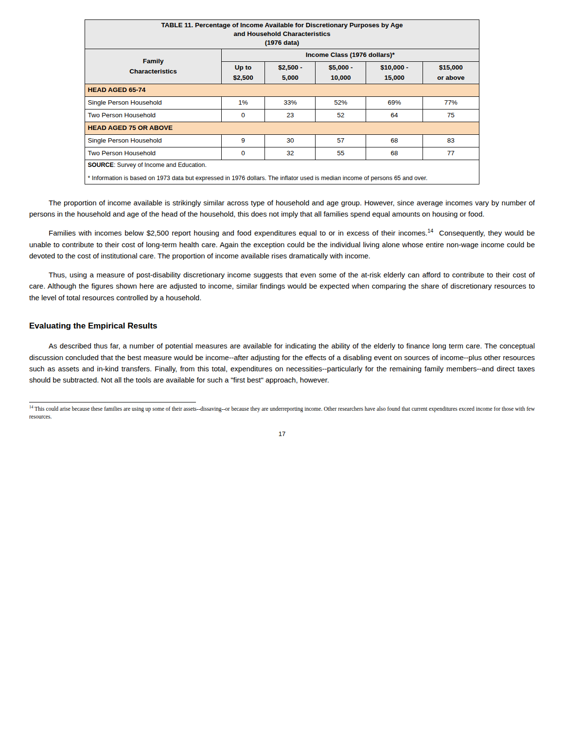| TABLE 11. Percentage of Income Available for Discretionary Purposes by Age and Household Characteristics (1976 data) |
| Family Characteristics | Income Class (1976 dollars)* |
| Up to $2,500 | $2,500 - 5,000 | $5,000 - 10,000 | $10,000 - 15,000 | $15,000 or above |
| HEAD AGED 65-74 |
| Single Person Household | 1% | 33% | 52% | 69% | 77% |
| Two Person Household | 0 | 23 | 52 | 64 | 75 |
| HEAD AGED 75 OR ABOVE |
| Single Person Household | 9 | 30 | 57 | 68 | 83 |
| Two Person Household | 0 | 32 | 55 | 68 | 77 |
| SOURCE : Survey of Income and Education. * Information is based on 1973 data but expressed in 1976 dollars. The inflator used is median income of persons 65 and over. |
The proportion of income available is strikingly similar across type of household and age group. However, since average incomes vary by number of persons in the household and age of the head of the household, this does not imply that all families spend equal amounts on housing or food.
Families with incomes below $2,500 report housing and food expenditures equal to or in excess of their incomes.14 Consequently, they would be unable to contribute to their cost of long-term health care. Again the exception could be the individual living alone whose entire non-wage income could be devoted to the cost of institutional care. The proportion of income available rises dramatically with income.
Thus, using a measure of post-disability discretionary income suggests that even some of the at-risk elderly can afford to contribute to their cost of care. Although the figures shown here are adjusted to income, similar findings would be expected when comparing the share of discretionary resources to the level of total resources controlled by a household.
Evaluating the Empirical Results
As described thus far, a number of potential measures are available for indicating the ability of the elderly to finance long term care. The conceptual discussion concluded that the best measure would be income--after adjusting for the effects of a disabling event on sources of income--plus other resources such as assets and in-kind transfers. Finally, from this total, expenditures on necessities--particularly for the remaining family members--and direct taxes should be subtracted. Not all the tools are available for such a "first best" approach, however.
14 This could arise because these families are using up some of their assets--dissaving--or because they are underreporting income. Other researchers have also found that current expenditures exceed income for those with few resources.
17